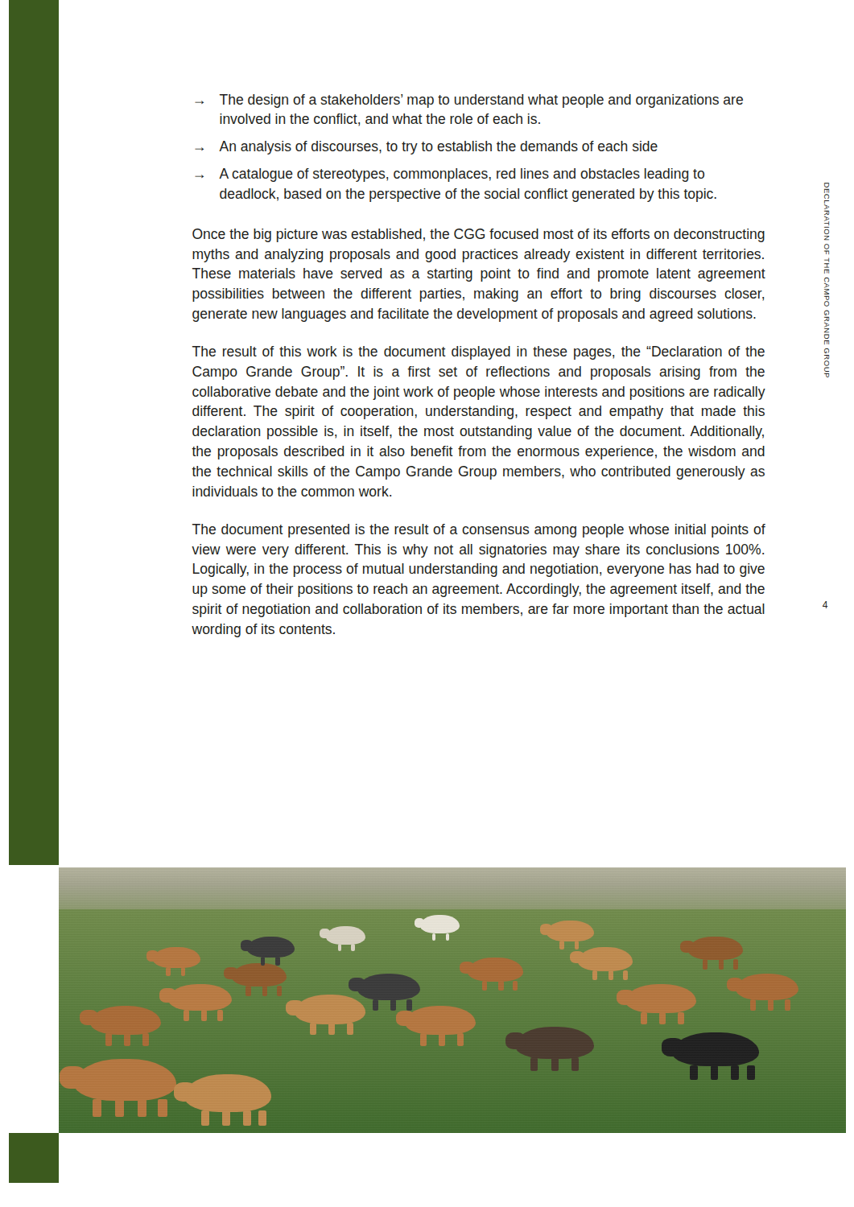The design of a stakeholders’ map to understand what people and organizations are involved in the conflict, and what the role of each is.
An analysis of discourses, to try to establish the demands of each side
A catalogue of stereotypes, commonplaces, red lines and obstacles leading to deadlock, based on the perspective of the social conflict generated by this topic.
Once the big picture was established, the CGG focused most of its efforts on deconstructing myths and analyzing proposals and good practices already existent in different territories. These materials have served as a starting point to find and promote latent agreement possibilities between the different parties, making an effort to bring discourses closer, generate new languages and facilitate the development of proposals and agreed solutions.
The result of this work is the document displayed in these pages, the “Declaration of the Campo Grande Group”. It is a first set of reflections and proposals arising from the collaborative debate and the joint work of people whose interests and positions are radically different. The spirit of cooperation, understanding, respect and empathy that made this declaration possible is, in itself, the most outstanding value of the document. Additionally, the proposals described in it also benefit from the enormous experience, the wisdom and the technical skills of the Campo Grande Group members, who contributed generously as individuals to the common work.
The document presented is the result of a consensus among people whose initial points of view were very different. This is why not all signatories may share its conclusions 100%. Logically, in the process of mutual understanding and negotiation, everyone has had to give up some of their positions to reach an agreement. Accordingly, the agreement itself, and the spirit of negotiation and collaboration of its members, are far more important than the actual wording of its contents.
DECLARATION OF THE CAMPO GRANDE GROUP
4